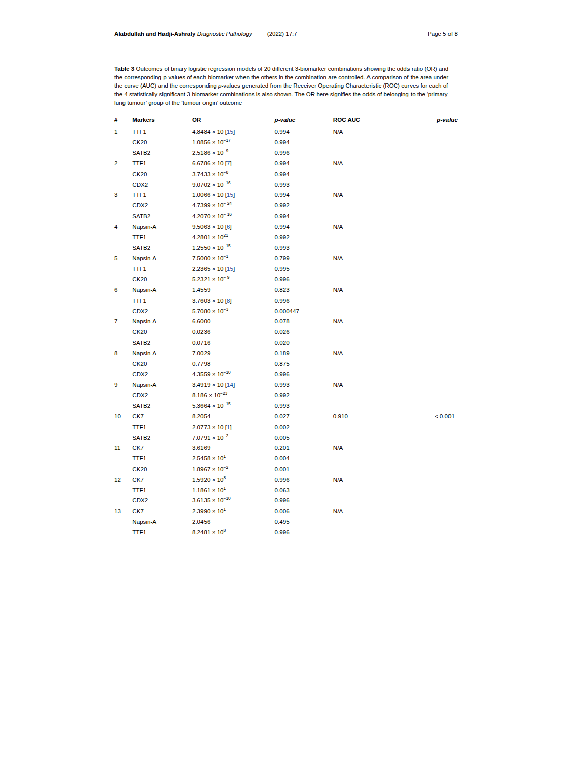Alabdullah and Hadji-Ashrafy Diagnostic Pathology (2022) 17:7
Page 5 of 8
Table 3 Outcomes of binary logistic regression models of 20 different 3-biomarker combinations showing the odds ratio (OR) and the corresponding p-values of each biomarker when the others in the combination are controlled. A comparison of the area under the curve (AUC) and the corresponding p-values generated from the Receiver Operating Characteristic (ROC) curves for each of the 4 statistically significant 3-biomarker combinations is also shown. The OR here signifies the odds of belonging to the ‘primary lung tumour’ group of the ‘tumour origin’ outcome
| # | Markers | OR | p -value | ROC AUC | p -value |
| --- | --- | --- | --- | --- | --- |
| 1 | TTF1 | 4.8484 × 10 [ 15 ] | 0.994 | N/A | |
| | CK20 | 1.0856 × 10 −17 | 0.994 | | |
| | SATB2 | 2.5186 × 10 −9 | 0.996 | | |
| 2 | TTF1 | 6.6786 × 10 [ 7 ] | 0.994 | N/A | |
| | CK20 | 3.7433 × 10 −8 | 0.994 | | |
| | CDX2 | 9.0702 × 10 −16 | 0.993 | | |
| 3 | TTF1 | 1.0066 × 10 [ 15 ] | 0.994 | N/A | |
| | CDX2 | 4.7399 × 10 − 24 | 0.992 | | |
| | SATB2 | 4.2070 × 10 − 16 | 0.994 | | |
| 4 | Napsin-A | 9.5063 × 10 [ 6 ] | 0.994 | N/A | |
| | TTF1 | 4.2801 × 10 21 | 0.992 | | |
| | SATB2 | 1.2550 × 10 −15 | 0.993 | | |
| 5 | Napsin-A | 7.5000 × 10 −1 | 0.799 | N/A | |
| | TTF1 | 2.2365 × 10 [ 15 ] | 0.995 | | |
| | CK20 | 5.2321 × 10 − 9 | 0.996 | | |
| 6 | Napsin-A | 1.4559 | 0.823 | N/A | |
| | TTF1 | 3.7603 × 10 [ 8 ] | 0.996 | | |
| | CDX2 | 5.7080 × 10 −3 | 0.000447 | | |
| 7 | Napsin-A | 6.6000 | 0.078 | N/A | |
| | CK20 | 0.0236 | 0.026 | | |
| | SATB2 | 0.0716 | 0.020 | | |
| 8 | Napsin-A | 7.0029 | 0.189 | N/A | |
| | CK20 | 0.7798 | 0.875 | | |
| | CDX2 | 4.3559 × 10 −10 | 0.996 | | |
| 9 | Napsin-A | 3.4919 × 10 [ 14 ] | 0.993 | N/A | |
| | CDX2 | 8.186 × 10 −23 | 0.992 | | |
| | SATB2 | 5.3664 × 10 −15 | 0.993 | | |
| 10 | CK7 | 8.2054 | 0.027 | 0.910 | < 0.001 |
| | TTF1 | 2.0773 × 10 [ 1 ] | 0.002 | | |
| | SATB2 | 7.0791 × 10 −2 | 0.005 | | |
| 11 | CK7 | 3.6169 | 0.201 | N/A | |
| | TTF1 | 2.5458 × 10 1 | 0.004 | | |
| | CK20 | 1.8967 × 10 −2 | 0.001 | | |
| 12 | CK7 | 1.5920 × 10 8 | 0.996 | N/A | |
| | TTF1 | 1.1861 × 10 1 | 0.063 | | |
| | CDX2 | 3.6135 × 10 −10 | 0.996 | | |
| 13 | CK7 | 2.3990 × 10 1 | 0.006 | N/A | |
| | Napsin-A | 2.0456 | 0.495 | | |
| | TTF1 | 8.2481 × 10 8 | 0.996 | | |